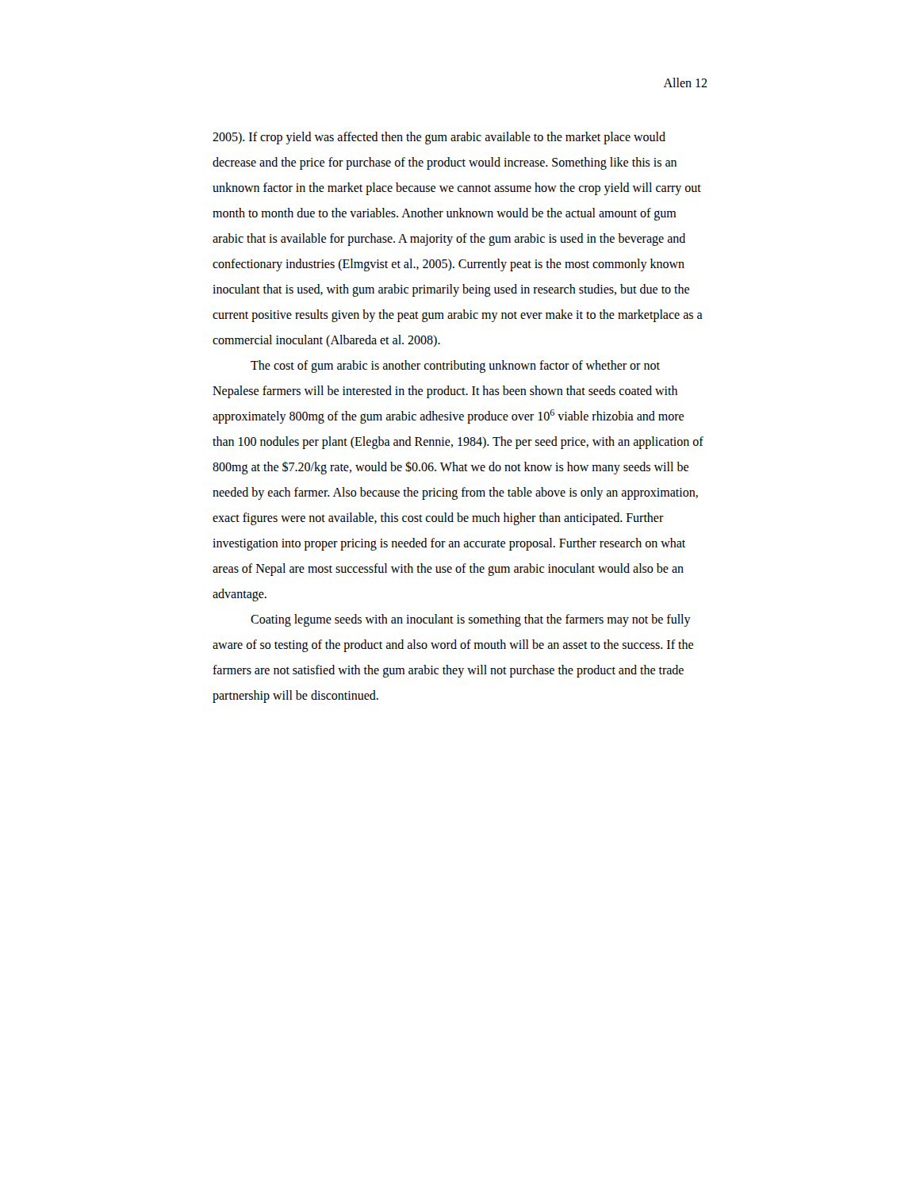Allen 12
2005). If crop yield was affected then the gum arabic available to the market place would decrease and the price for purchase of the product would increase. Something like this is an unknown factor in the market place because we cannot assume how the crop yield will carry out month to month due to the variables. Another unknown would be the actual amount of gum arabic that is available for purchase. A majority of the gum arabic is used in the beverage and confectionary industries (Elmgvist et al., 2005). Currently peat is the most commonly known inoculant that is used, with gum arabic primarily being used in research studies, but due to the current positive results given by the peat gum arabic my not ever make it to the marketplace as a commercial inoculant (Albareda et al. 2008).
The cost of gum arabic is another contributing unknown factor of whether or not Nepalese farmers will be interested in the product. It has been shown that seeds coated with approximately 800mg of the gum arabic adhesive produce over 106 viable rhizobia and more than 100 nodules per plant (Elegba and Rennie, 1984). The per seed price, with an application of 800mg at the $7.20/kg rate, would be $0.06. What we do not know is how many seeds will be needed by each farmer. Also because the pricing from the table above is only an approximation, exact figures were not available, this cost could be much higher than anticipated. Further investigation into proper pricing is needed for an accurate proposal. Further research on what areas of Nepal are most successful with the use of the gum arabic inoculant would also be an advantage.
Coating legume seeds with an inoculant is something that the farmers may not be fully aware of so testing of the product and also word of mouth will be an asset to the success. If the farmers are not satisfied with the gum arabic they will not purchase the product and the trade partnership will be discontinued.